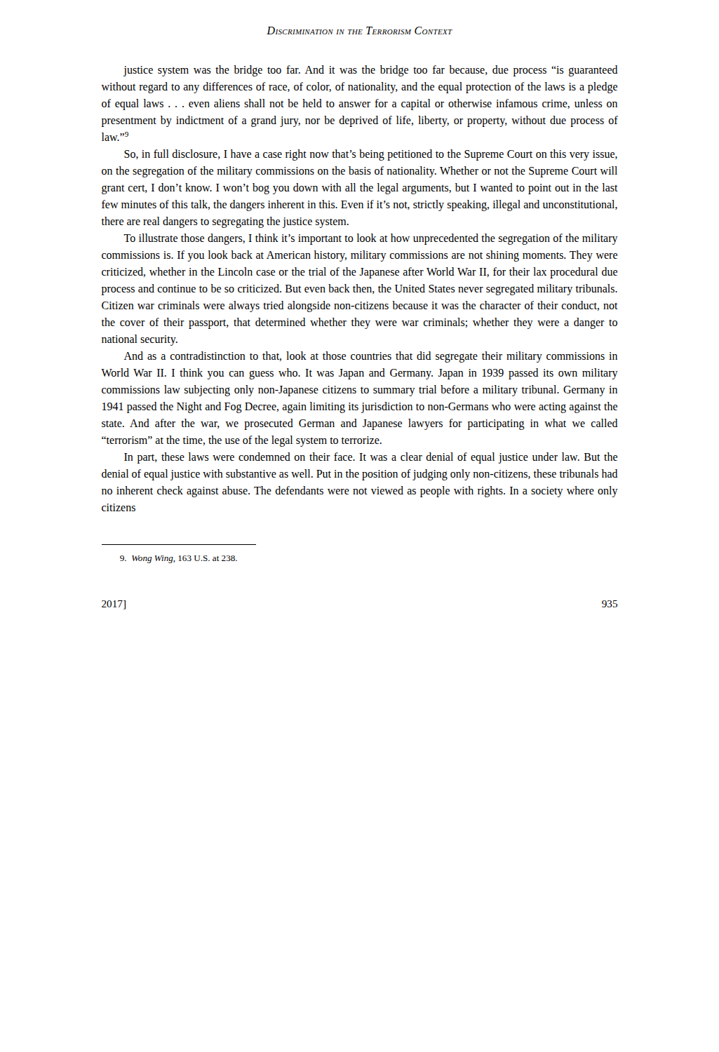Discrimination in the Terrorism Context
justice system was the bridge too far. And it was the bridge too far because, due process “is guaranteed without regard to any differences of race, of color, of nationality, and the equal protection of the laws is a pledge of equal laws . . . even aliens shall not be held to answer for a capital or otherwise infamous crime, unless on presentment by indictment of a grand jury, nor be deprived of life, liberty, or property, without due process of law.”9
So, in full disclosure, I have a case right now that’s being petitioned to the Supreme Court on this very issue, on the segregation of the military commissions on the basis of nationality. Whether or not the Supreme Court will grant cert, I don’t know. I won’t bog you down with all the legal arguments, but I wanted to point out in the last few minutes of this talk, the dangers inherent in this. Even if it’s not, strictly speaking, illegal and unconstitutional, there are real dangers to segregating the justice system.
To illustrate those dangers, I think it’s important to look at how unprecedented the segregation of the military commissions is. If you look back at American history, military commissions are not shining moments. They were criticized, whether in the Lincoln case or the trial of the Japanese after World War II, for their lax procedural due process and continue to be so criticized. But even back then, the United States never segregated military tribunals. Citizen war criminals were always tried alongside non-citizens because it was the character of their conduct, not the cover of their passport, that determined whether they were war criminals; whether they were a danger to national security.
And as a contradistinction to that, look at those countries that did segregate their military commissions in World War II. I think you can guess who. It was Japan and Germany. Japan in 1939 passed its own military commissions law subjecting only non-Japanese citizens to summary trial before a military tribunal. Germany in 1941 passed the Night and Fog Decree, again limiting its jurisdiction to non-Germans who were acting against the state. And after the war, we prosecuted German and Japanese lawyers for participating in what we called “terrorism” at the time, the use of the legal system to terrorize.
In part, these laws were condemned on their face. It was a clear denial of equal justice under law. But the denial of equal justice with substantive as well. Put in the position of judging only non-citizens, these tribunals had no inherent check against abuse. The defendants were not viewed as people with rights. In a society where only citizens
9. Wong Wing, 163 U.S. at 238.
2017] 935